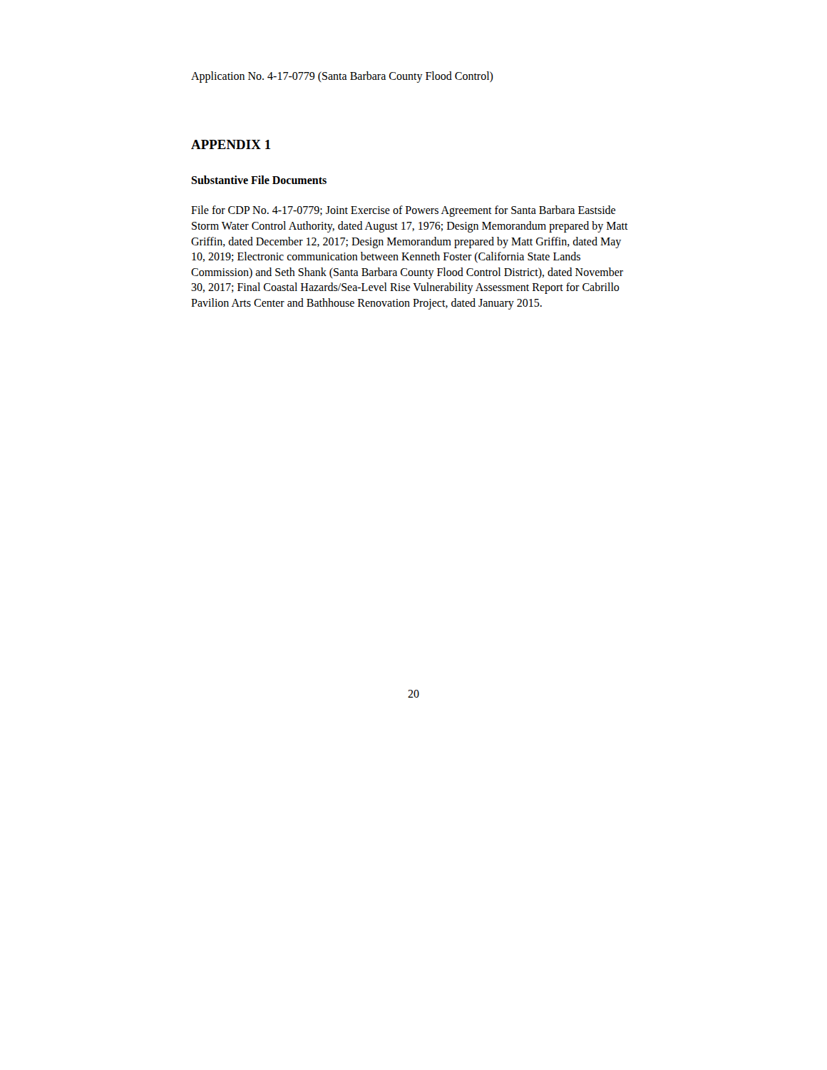Application No. 4-17-0779 (Santa Barbara County Flood Control)
APPENDIX 1
Substantive File Documents
File for CDP No. 4-17-0779; Joint Exercise of Powers Agreement for Santa Barbara Eastside Storm Water Control Authority, dated August 17, 1976; Design Memorandum prepared by Matt Griffin, dated December 12, 2017; Design Memorandum prepared by Matt Griffin, dated May 10, 2019; Electronic communication between Kenneth Foster (California State Lands Commission) and Seth Shank (Santa Barbara County Flood Control District), dated November 30, 2017; Final Coastal Hazards/Sea-Level Rise Vulnerability Assessment Report for Cabrillo Pavilion Arts Center and Bathhouse Renovation Project, dated January 2015.
20